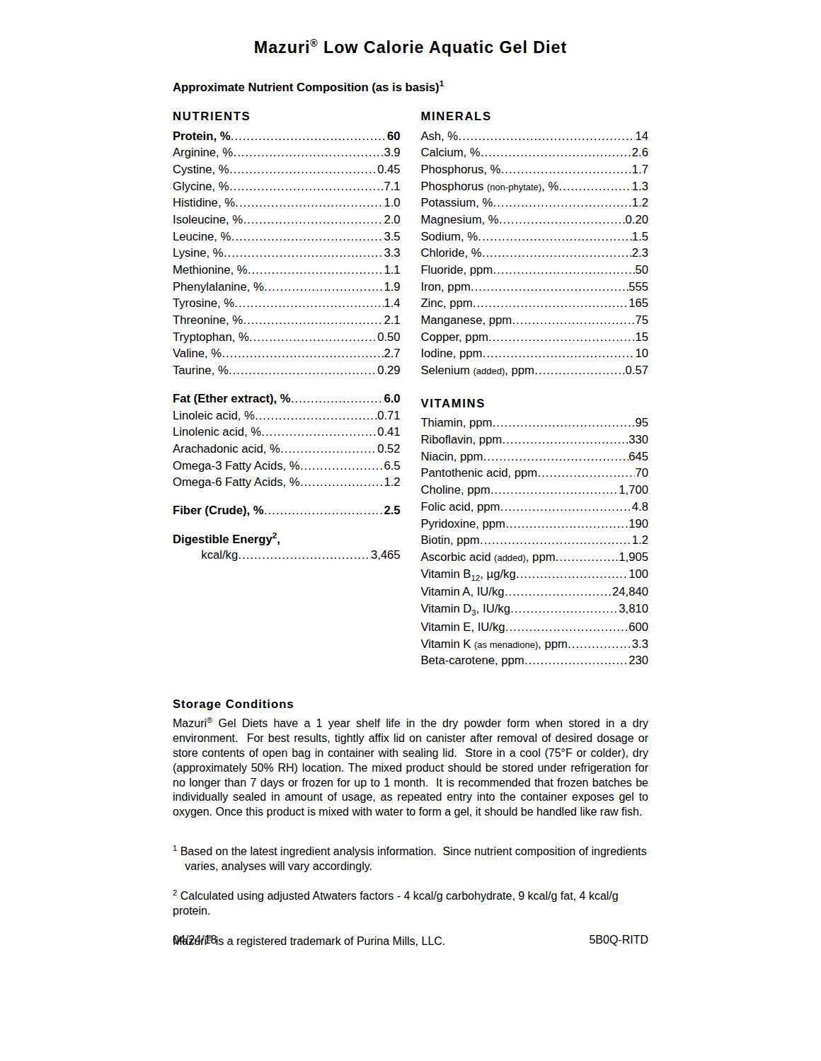Mazuri® Low Calorie Aquatic Gel Diet
Approximate Nutrient Composition (as is basis)1
NUTRIENTS
Protein, %.................................................. 60
Arginine, %.................................................. 3.9
Cystine, %.................................................. 0.45
Glycine, %.................................................. 7.1
Histidine, %.................................................. 1.0
Isoleucine, %.................................................. 2.0
Leucine, %.................................................. 3.5
Lysine, %.................................................. 3.3
Methionine, %.................................................. 1.1
Phenylalanine, %.................................................. 1.9
Tyrosine, %.................................................. 1.4
Threonine, %.................................................. 2.1
Tryptophan, %.................................................. 0.50
Valine, %.................................................. 2.7
Taurine, %.................................................. 0.29
Fat (Ether extract), %.................................................. 6.0
Linoleic acid, %.................................................. 0.71
Linolenic acid, %.................................................. 0.41
Arachadonic acid, %.................................................. 0.52
Omega-3 Fatty Acids, %.................................................. 6.5
Omega-6 Fatty Acids, %.................................................. 1.2
Fiber (Crude), %.................................................. 2.5
Digestible Energy2,
kcal/kg.................................................. 3,465
MINERALS
Ash, %.................................................. 14
Calcium, %.................................................. 2.6
Phosphorus, %.................................................. 1.7
Phosphorus (non-phytate), %.................................................. 1.3
Potassium, %.................................................. 1.2
Magnesium, %.................................................. 0.20
Sodium, %.................................................. 1.5
Chloride, %.................................................. 2.3
Fluoride, ppm.................................................. 50
Iron, ppm.................................................. 555
Zinc, ppm.................................................. 165
Manganese, ppm.................................................. 75
Copper, ppm.................................................. 15
Iodine, ppm.................................................. 10
Selenium (added), ppm.................................................. 0.57
VITAMINS
Thiamin, ppm.................................................. 95
Riboflavin, ppm.................................................. 330
Niacin, ppm.................................................. 645
Pantothenic acid, ppm.................................................. 70
Choline, ppm.................................................. 1,700
Folic acid, ppm.................................................. 4.8
Pyridoxine, ppm.................................................. 190
Biotin, ppm.................................................. 1.2
Ascorbic acid (added), ppm.................................................. 1,905
Vitamin B12, µg/kg.................................................. 100
Vitamin A, IU/kg.................................................. 24,840
Vitamin D3, IU/kg.................................................. 3,810
Vitamin E, IU/kg.................................................. 600
Vitamin K (as menadione), ppm.................................................. 3.3
Beta-carotene, ppm.................................................. 230
Storage Conditions
Mazuri® Gel Diets have a 1 year shelf life in the dry powder form when stored in a dry environment. For best results, tightly affix lid on canister after removal of desired dosage or store contents of open bag in container with sealing lid. Store in a cool (75°F or colder), dry (approximately 50% RH) location. The mixed product should be stored under refrigeration for no longer than 7 days or frozen for up to 1 month. It is recommended that frozen batches be individually sealed in amount of usage, as repeated entry into the container exposes gel to oxygen. Once this product is mixed with water to form a gel, it should be handled like raw fish.
1 Based on the latest ingredient analysis information. Since nutrient composition of ingredients varies, analyses will vary accordingly.
2 Calculated using adjusted Atwaters factors - 4 kcal/g carbohydrate, 9 kcal/g fat, 4 kcal/g protein.
Mazuri® is a registered trademark of Purina Mills, LLC.
04/24/18 5B0Q-RITD